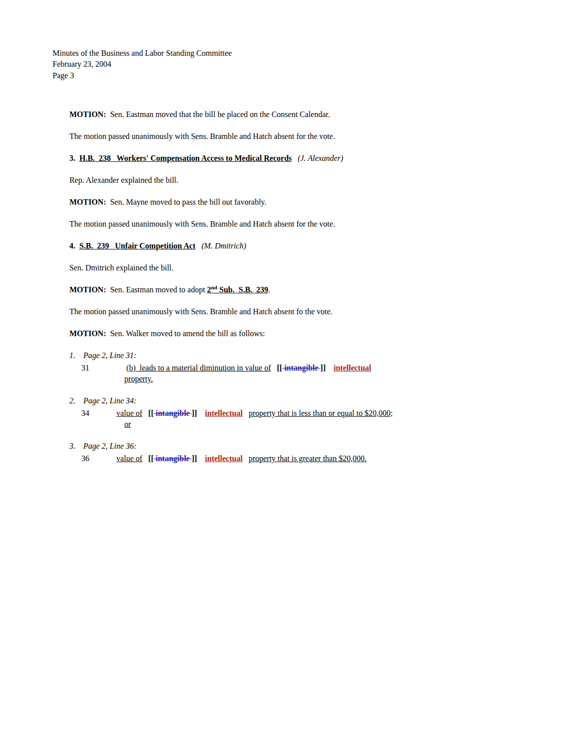Minutes of the Business and Labor Standing Committee
February 23, 2004
Page 3
MOTION: Sen. Eastman moved that the bill be placed on the Consent Calendar.
The motion passed unanimously with Sens. Bramble and Hatch absent for the vote.
3. H.B. 238 Workers' Compensation Access to Medical Records (J. Alexander)
Rep. Alexander explained the bill.
MOTION: Sen. Mayne moved to pass the bill out favorably.
The motion passed unanimously with Sens. Bramble and Hatch absent for the vote.
4. S.B. 239 Unfair Competition Act (M. Dmitrich)
Sen. Dmitrich explained the bill.
MOTION: Sen. Eastman moved to adopt 2nd Sub. S.B. 239.
The motion passed unanimously with Sens. Bramble and Hatch absent fo the vote.
MOTION: Sen. Walker moved to amend the bill as follows:
1. Page 2, Line 31:
31 (b) leads to a material diminution in value of [[ intangible ]] intellectual property.
2. Page 2, Line 34:
34 value of [[ intangible ]] intellectual property that is less than or equal to $20,000; or
3. Page 2, Line 36:
36 value of [[ intangible ]] intellectual property that is greater than $20,000.